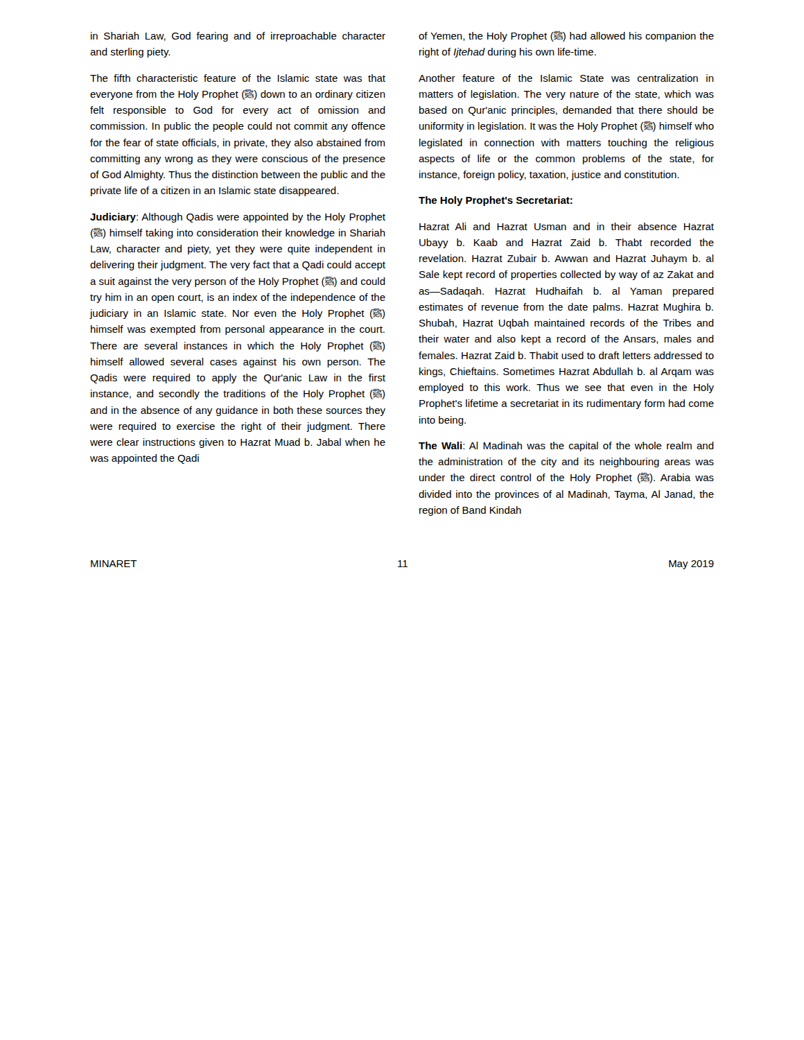in Shariah Law, God fearing and of irreproachable character and sterling piety.
The fifth characteristic feature of the Islamic state was that everyone from the Holy Prophet (ﷺ) down to an ordinary citizen felt responsible to God for every act of omission and commission. In public the people could not commit any offence for the fear of state officials, in private, they also abstained from committing any wrong as they were conscious of the presence of God Almighty. Thus the distinction between the public and the private life of a citizen in an Islamic state disappeared.
Judiciary: Although Qadis were appointed by the Holy Prophet (ﷺ) himself taking into consideration their knowledge in Shariah Law, character and piety, yet they were quite independent in delivering their judgment. The very fact that a Qadi could accept a suit against the very person of the Holy Prophet (ﷺ) and could try him in an open court, is an index of the independence of the judiciary in an Islamic state. Nor even the Holy Prophet (ﷺ) himself was exempted from personal appearance in the court. There are several instances in which the Holy Prophet (ﷺ) himself allowed several cases against his own person. The Qadis were required to apply the Qur'anic Law in the first instance, and secondly the traditions of the Holy Prophet (ﷺ) and in the absence of any guidance in both these sources they were required to exercise the right of their judgment. There were clear instructions given to Hazrat Muad b. Jabal when he was appointed the Qadi
of Yemen, the Holy Prophet (ﷺ) had allowed his companion the right of Ijtehad during his own life-time.
Another feature of the Islamic State was centralization in matters of legislation. The very nature of the state, which was based on Qur'anic principles, demanded that there should be uniformity in legislation. It was the Holy Prophet (ﷺ) himself who legislated in connection with matters touching the religious aspects of life or the common problems of the state, for instance, foreign policy, taxation, justice and constitution.
The Holy Prophet's Secretariat:
Hazrat Ali and Hazrat Usman and in their absence Hazrat Ubayy b. Kaab and Hazrat Zaid b. Thabt recorded the revelation. Hazrat Zubair b. Awwan and Hazrat Juhaym b. al Sale kept record of properties collected by way of az Zakat and as—Sadaqah. Hazrat Hudhaifah b. al Yaman prepared estimates of revenue from the date palms. Hazrat Mughira b. Shubah, Hazrat Uqbah maintained records of the Tribes and their water and also kept a record of the Ansars, males and females. Hazrat Zaid b. Thabit used to draft letters addressed to kings, Chieftains. Sometimes Hazrat Abdullah b. al Arqam was employed to this work. Thus we see that even in the Holy Prophet's lifetime a secretariat in its rudimentary form had come into being.
The Wali: Al Madinah was the capital of the whole realm and the administration of the city and its neighbouring areas was under the direct control of the Holy Prophet (ﷺ). Arabia was divided into the provinces of al Madinah, Tayma, Al Janad, the region of Band Kindah
MINARET 11 May 2019